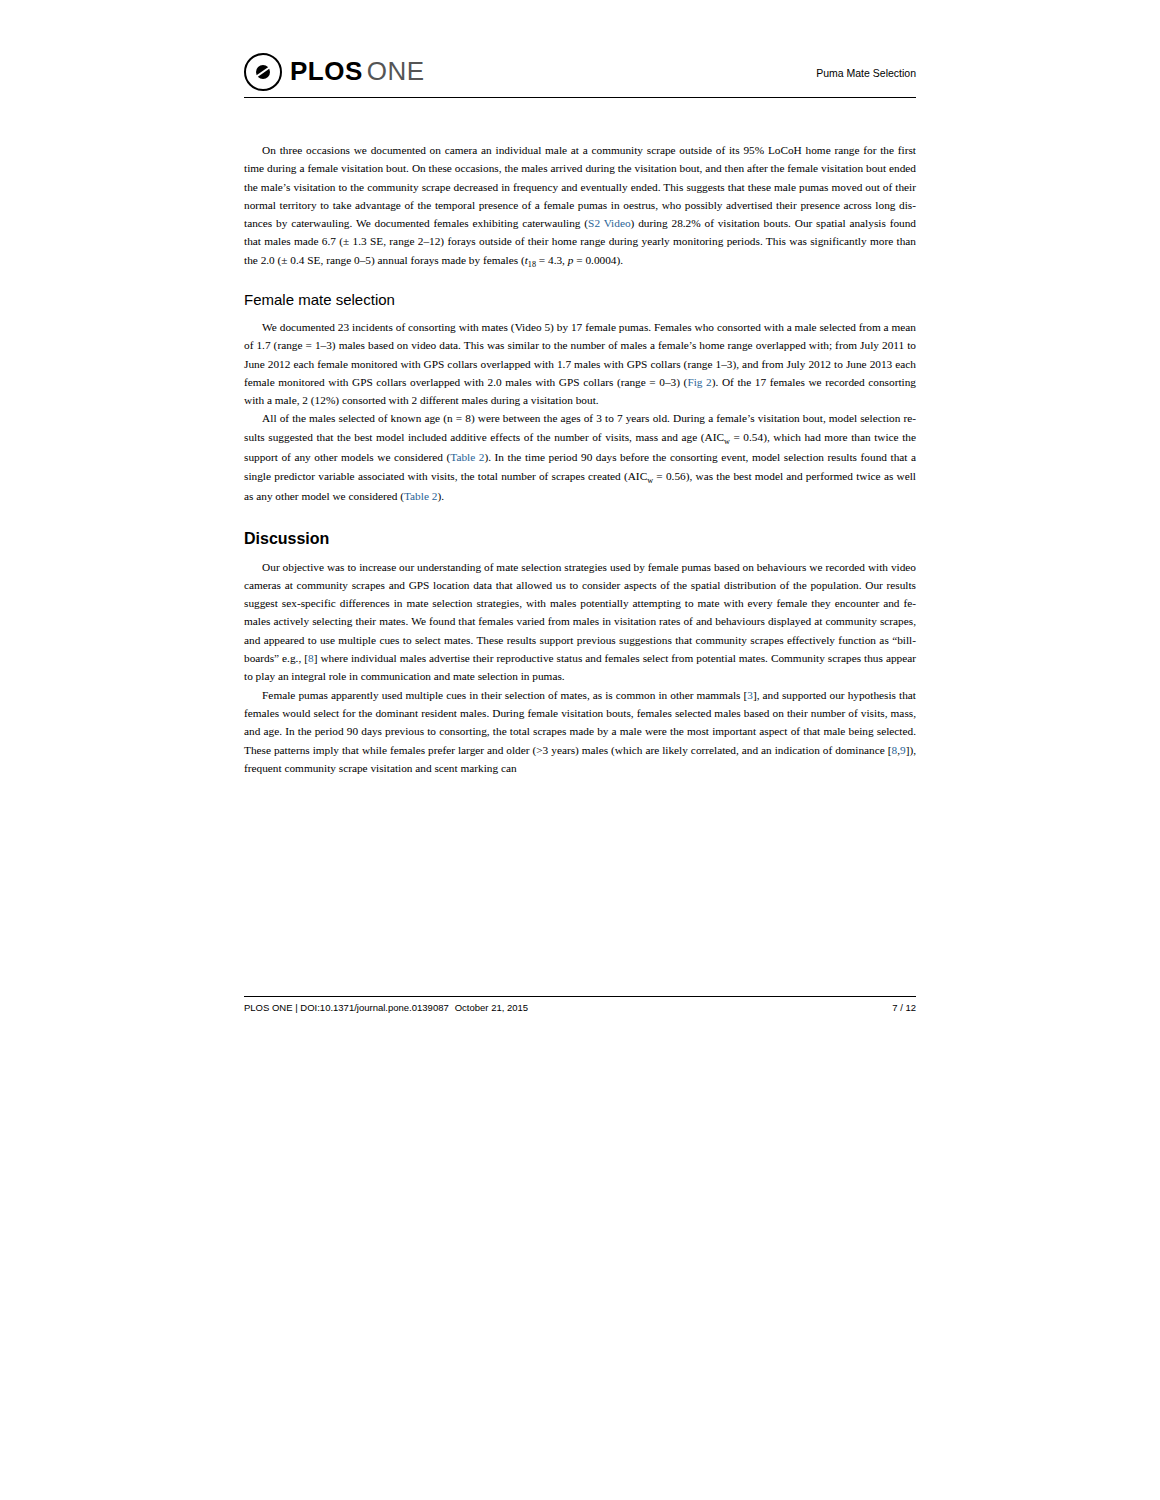PLOS ONE
Puma Mate Selection
On three occasions we documented on camera an individual male at a community scrape outside of its 95% LoCoH home range for the first time during a female visitation bout. On these occasions, the males arrived during the visitation bout, and then after the female visitation bout ended the male’s visitation to the community scrape decreased in frequency and eventually ended. This suggests that these male pumas moved out of their normal territory to take advantage of the temporal presence of a female pumas in oestrus, who possibly advertised their presence across long distances by caterwauling. We documented females exhibiting caterwauling (S2 Video) during 28.2% of visitation bouts. Our spatial analysis found that males made 6.7 (± 1.3 SE, range 2–12) forays outside of their home range during yearly monitoring periods. This was significantly more than the 2.0 (± 0.4 SE, range 0–5) annual forays made by females (t18 = 4.3, p = 0.0004).
Female mate selection
We documented 23 incidents of consorting with mates (Video 5) by 17 female pumas. Females who consorted with a male selected from a mean of 1.7 (range = 1–3) males based on video data. This was similar to the number of males a female’s home range overlapped with; from July 2011 to June 2012 each female monitored with GPS collars overlapped with 1.7 males with GPS collars (range 1–3), and from July 2012 to June 2013 each female monitored with GPS collars overlapped with 2.0 males with GPS collars (range = 0–3) (Fig 2). Of the 17 females we recorded consorting with a male, 2 (12%) consorted with 2 different males during a visitation bout.
All of the males selected of known age (n = 8) were between the ages of 3 to 7 years old. During a female’s visitation bout, model selection results suggested that the best model included additive effects of the number of visits, mass and age (AICw = 0.54), which had more than twice the support of any other models we considered (Table 2). In the time period 90 days before the consorting event, model selection results found that a single predictor variable associated with visits, the total number of scrapes created (AICw = 0.56), was the best model and performed twice as well as any other model we considered (Table 2).
Discussion
Our objective was to increase our understanding of mate selection strategies used by female pumas based on behaviours we recorded with video cameras at community scrapes and GPS location data that allowed us to consider aspects of the spatial distribution of the population. Our results suggest sex-specific differences in mate selection strategies, with males potentially attempting to mate with every female they encounter and females actively selecting their mates. We found that females varied from males in visitation rates of and behaviours displayed at community scrapes, and appeared to use multiple cues to select mates. These results support previous suggestions that community scrapes effectively function as “billboards” e.g., [8] where individual males advertise their reproductive status and females select from potential mates. Community scrapes thus appear to play an integral role in communication and mate selection in pumas.
Female pumas apparently used multiple cues in their selection of mates, as is common in other mammals [3], and supported our hypothesis that females would select for the dominant resident males. During female visitation bouts, females selected males based on their number of visits, mass, and age. In the period 90 days previous to consorting, the total scrapes made by a male were the most important aspect of that male being selected. These patterns imply that while females prefer larger and older (>3 years) males (which are likely correlated, and an indication of dominance [8,9]), frequent community scrape visitation and scent marking can
PLOS ONE | DOI:10.1371/journal.pone.0139087 October 21, 2015
7 / 12